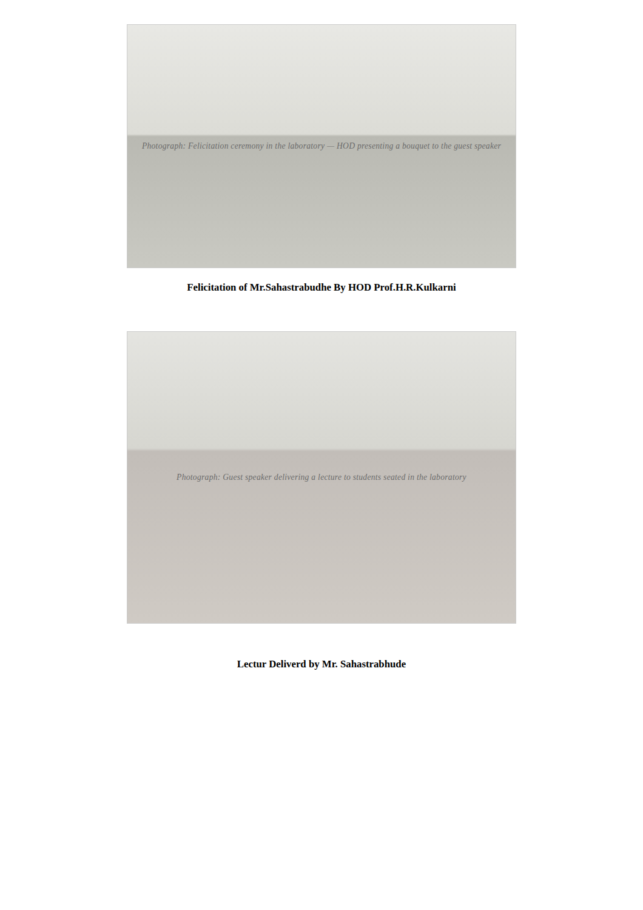Photograph: Felicitation ceremony in the laboratory — HOD presenting a bouquet to the guest speaker
Felicitation of Mr.Sahastrabudhe By HOD Prof.H.R.Kulkarni
Photograph: Guest speaker delivering a lecture to students seated in the laboratory
Lectur Deliverd by Mr. Sahastrabhude